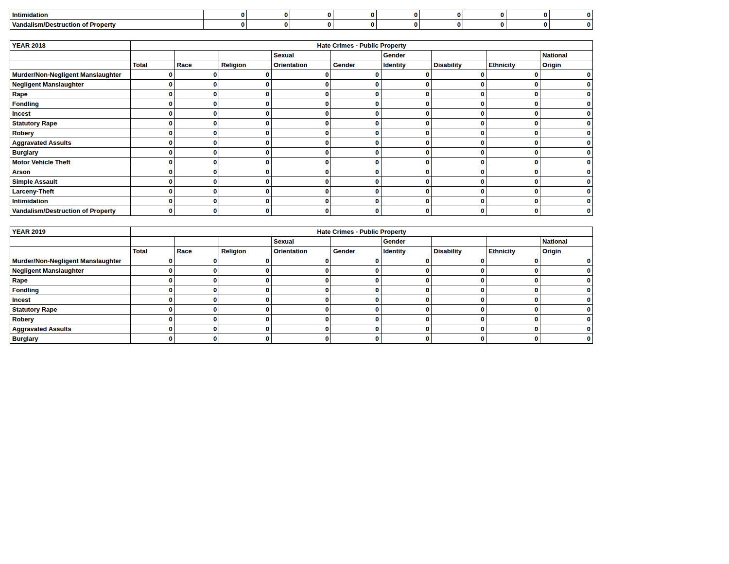| Intimidation | 0 | 0 | 0 | 0 | 0 | 0 | 0 | 0 | 0 |
| Vandalism/Destruction of Property | 0 | 0 | 0 | 0 | 0 | 0 | 0 | 0 | 0 |
| YEAR 2018 | Hate Crimes - Public Property |
| | | | | Sexual | | Gender | | | National |
| | Total | Race | Religion | Orientation | Gender | Identity | Disability | Ethnicity | Origin |
| Murder/Non-Negligent Manslaughter | 0 | 0 | 0 | 0 | 0 | 0 | 0 | 0 | 0 |
| Negligent Manslaughter | 0 | 0 | 0 | 0 | 0 | 0 | 0 | 0 | 0 |
| Rape | 0 | 0 | 0 | 0 | 0 | 0 | 0 | 0 | 0 |
| Fondling | 0 | 0 | 0 | 0 | 0 | 0 | 0 | 0 | 0 |
| Incest | 0 | 0 | 0 | 0 | 0 | 0 | 0 | 0 | 0 |
| Statutory Rape | 0 | 0 | 0 | 0 | 0 | 0 | 0 | 0 | 0 |
| Robery | 0 | 0 | 0 | 0 | 0 | 0 | 0 | 0 | 0 |
| Aggravated Assults | 0 | 0 | 0 | 0 | 0 | 0 | 0 | 0 | 0 |
| Burglary | 0 | 0 | 0 | 0 | 0 | 0 | 0 | 0 | 0 |
| Motor Vehicle Theft | 0 | 0 | 0 | 0 | 0 | 0 | 0 | 0 | 0 |
| Arson | 0 | 0 | 0 | 0 | 0 | 0 | 0 | 0 | 0 |
| Simple Assault | 0 | 0 | 0 | 0 | 0 | 0 | 0 | 0 | 0 |
| Larceny-Theft | 0 | 0 | 0 | 0 | 0 | 0 | 0 | 0 | 0 |
| Intimidation | 0 | 0 | 0 | 0 | 0 | 0 | 0 | 0 | 0 |
| Vandalism/Destruction of Property | 0 | 0 | 0 | 0 | 0 | 0 | 0 | 0 | 0 |
| YEAR 2019 | Hate Crimes - Public Property |
| | | | | Sexual | | Gender | | | National |
| | Total | Race | Religion | Orientation | Gender | Identity | Disability | Ethnicity | Origin |
| Murder/Non-Negligent Manslaughter | 0 | 0 | 0 | 0 | 0 | 0 | 0 | 0 | 0 |
| Negligent Manslaughter | 0 | 0 | 0 | 0 | 0 | 0 | 0 | 0 | 0 |
| Rape | 0 | 0 | 0 | 0 | 0 | 0 | 0 | 0 | 0 |
| Fondling | 0 | 0 | 0 | 0 | 0 | 0 | 0 | 0 | 0 |
| Incest | 0 | 0 | 0 | 0 | 0 | 0 | 0 | 0 | 0 |
| Statutory Rape | 0 | 0 | 0 | 0 | 0 | 0 | 0 | 0 | 0 |
| Robery | 0 | 0 | 0 | 0 | 0 | 0 | 0 | 0 | 0 |
| Aggravated Assults | 0 | 0 | 0 | 0 | 0 | 0 | 0 | 0 | 0 |
| Burglary | 0 | 0 | 0 | 0 | 0 | 0 | 0 | 0 | 0 |